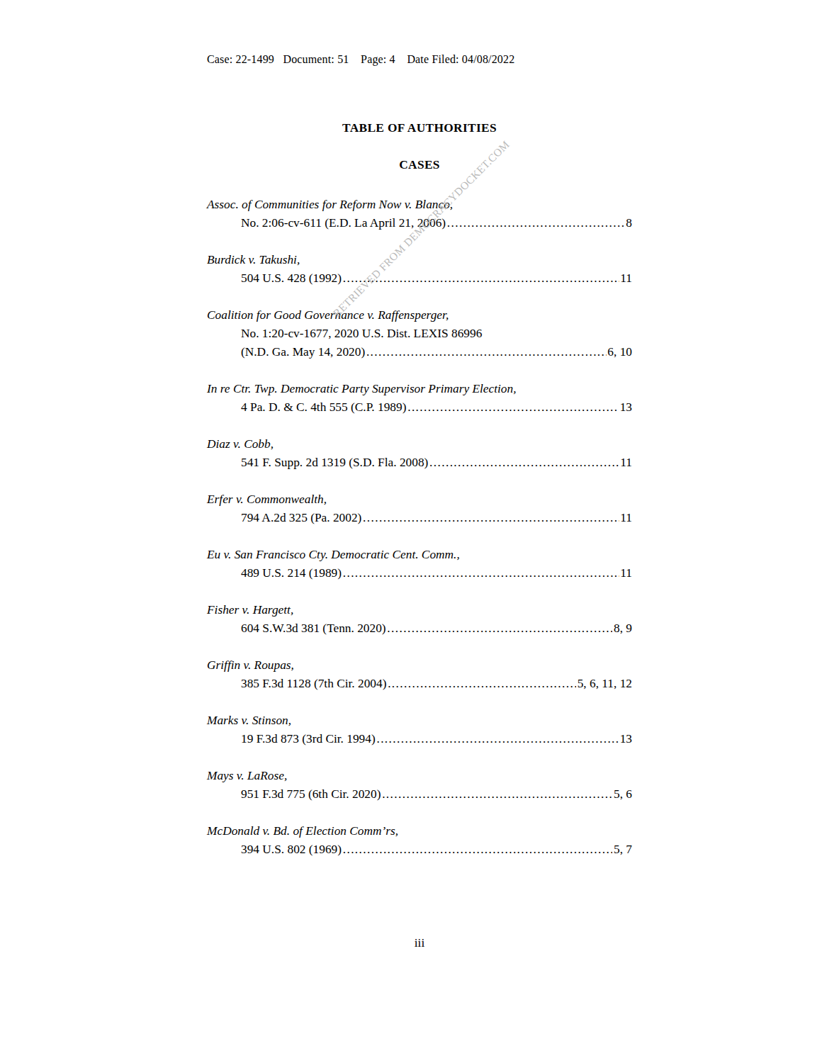Case: 22-1499 Document: 51 Page: 4 Date Filed: 04/08/2022
TABLE OF AUTHORITIES
CASES
Assoc. of Communities for Reform Now v. Blanco,
No. 2:06-cv-611 (E.D. La April 21, 2006) ....................................................... 8
Burdick v. Takushi,
504 U.S. 428 (1992) ......................................................................................... 11
Coalition for Good Governance v. Raffensperger,
No. 1:20-cv-1677, 2020 U.S. Dist. LEXIS 86996
(N.D. Ga. May 14, 2020) ............................................................................. 6, 10
In re Ctr. Twp. Democratic Party Supervisor Primary Election,
4 Pa. D. & C. 4th 555 (C.P. 1989) ................................................................. 13
Diaz v. Cobb,
541 F. Supp. 2d 1319 (S.D. Fla. 2008) ......................................................... 11
Erfer v. Commonwealth,
794 A.2d 325 (Pa. 2002) ................................................................................. 11
Eu v. San Francisco Cty. Democratic Cent. Comm.,
489 U.S. 214 (1989) ......................................................................................... 11
Fisher v. Hargett,
604 S.W.3d 381 (Tenn. 2020) ....................................................................... 8, 9
Griffin v. Roupas,
385 F.3d 1128 (7th Cir. 2004) ............................................................ 5, 6, 11, 12
Marks v. Stinson,
19 F.3d 873 (3rd Cir. 1994) ......................................................................... 13
Mays v. LaRose,
951 F.3d 775 (6th Cir. 2020) ........................................................................ 5, 6
McDonald v. Bd. of Election Comm’rs,
394 U.S. 802 (1969) ................................................................................... 5, 7
RETRIEVED FROM DEMOCRACYDOCKET.COM
iii